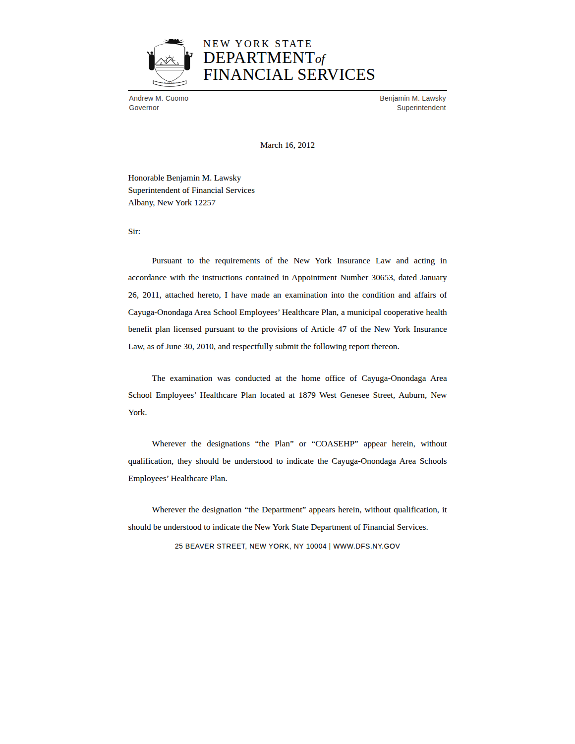EXCELSIOR
New York State
DEPARTMENTof
FINANCIAL SERVICES
Andrew M. Cuomo
Governor
Benjamin M. Lawsky
Superintendent
March 16, 2012
Honorable Benjamin M. Lawsky
Superintendent of Financial Services
Albany, New York 12257
Sir:
Pursuant to the requirements of the New York Insurance Law and acting in accordance with the instructions contained in Appointment Number 30653, dated January 26, 2011, attached hereto, I have made an examination into the condition and affairs of Cayuga-Onondaga Area School Employees’ Healthcare Plan, a municipal cooperative health benefit plan licensed pursuant to the provisions of Article 47 of the New York Insurance Law, as of June 30, 2010, and respectfully submit the following report thereon.
The examination was conducted at the home office of Cayuga-Onondaga Area School Employees’ Healthcare Plan located at 1879 West Genesee Street, Auburn, New York.
Wherever the designations “the Plan” or “COASEHP” appear herein, without qualification, they should be understood to indicate the Cayuga-Onondaga Area Schools Employees’ Healthcare Plan.
Wherever the designation “the Department” appears herein, without qualification, it should be understood to indicate the New York State Department of Financial Services.
25 BEAVER STREET, NEW YORK, NY 10004 | WWW.DFS.NY.GOV